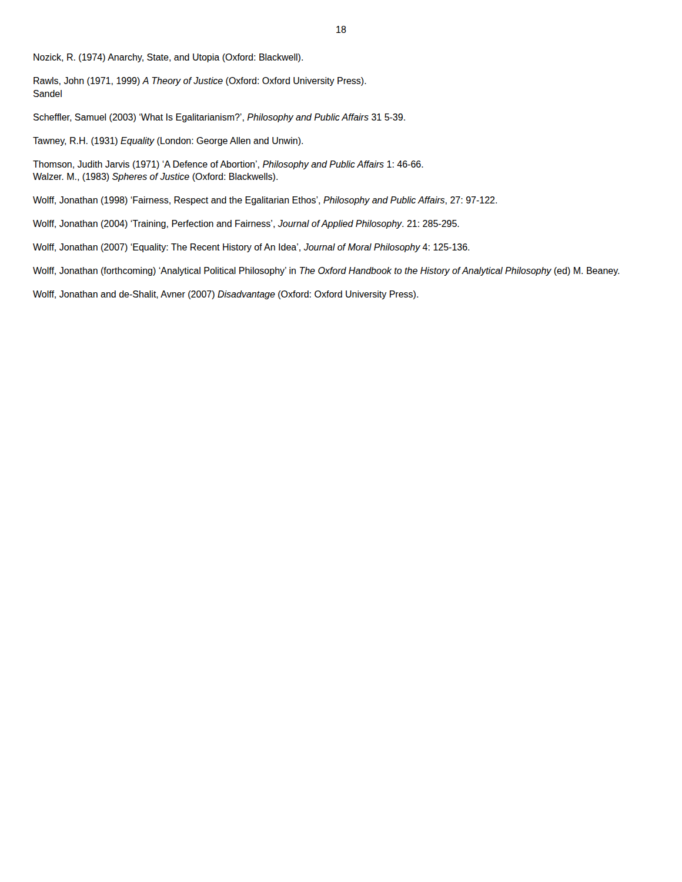18
Nozick, R. (1974) Anarchy, State, and Utopia (Oxford: Blackwell).
Rawls, John (1971, 1999) A Theory of Justice (Oxford: Oxford University Press).
Sandel
Scheffler, Samuel (2003) ‘What Is Egalitarianism?’, Philosophy and Public Affairs 31 5-39.
Tawney, R.H. (1931) Equality (London: George Allen and Unwin).
Thomson, Judith Jarvis (1971) ‘A Defence of Abortion’, Philosophy and Public Affairs 1: 46-66.
Walzer. M., (1983) Spheres of Justice (Oxford: Blackwells).
Wolff, Jonathan (1998) ‘Fairness, Respect and the Egalitarian Ethos’, Philosophy and Public Affairs, 27: 97-122.
Wolff, Jonathan (2004) ‘Training, Perfection and Fairness’, Journal of Applied Philosophy. 21: 285-295.
Wolff, Jonathan (2007) ‘Equality: The Recent History of An Idea’, Journal of Moral Philosophy 4: 125-136.
Wolff, Jonathan (forthcoming) ‘Analytical Political Philosophy’ in The Oxford Handbook to the History of Analytical Philosophy (ed) M. Beaney.
Wolff, Jonathan and de-Shalit, Avner (2007) Disadvantage (Oxford: Oxford University Press).